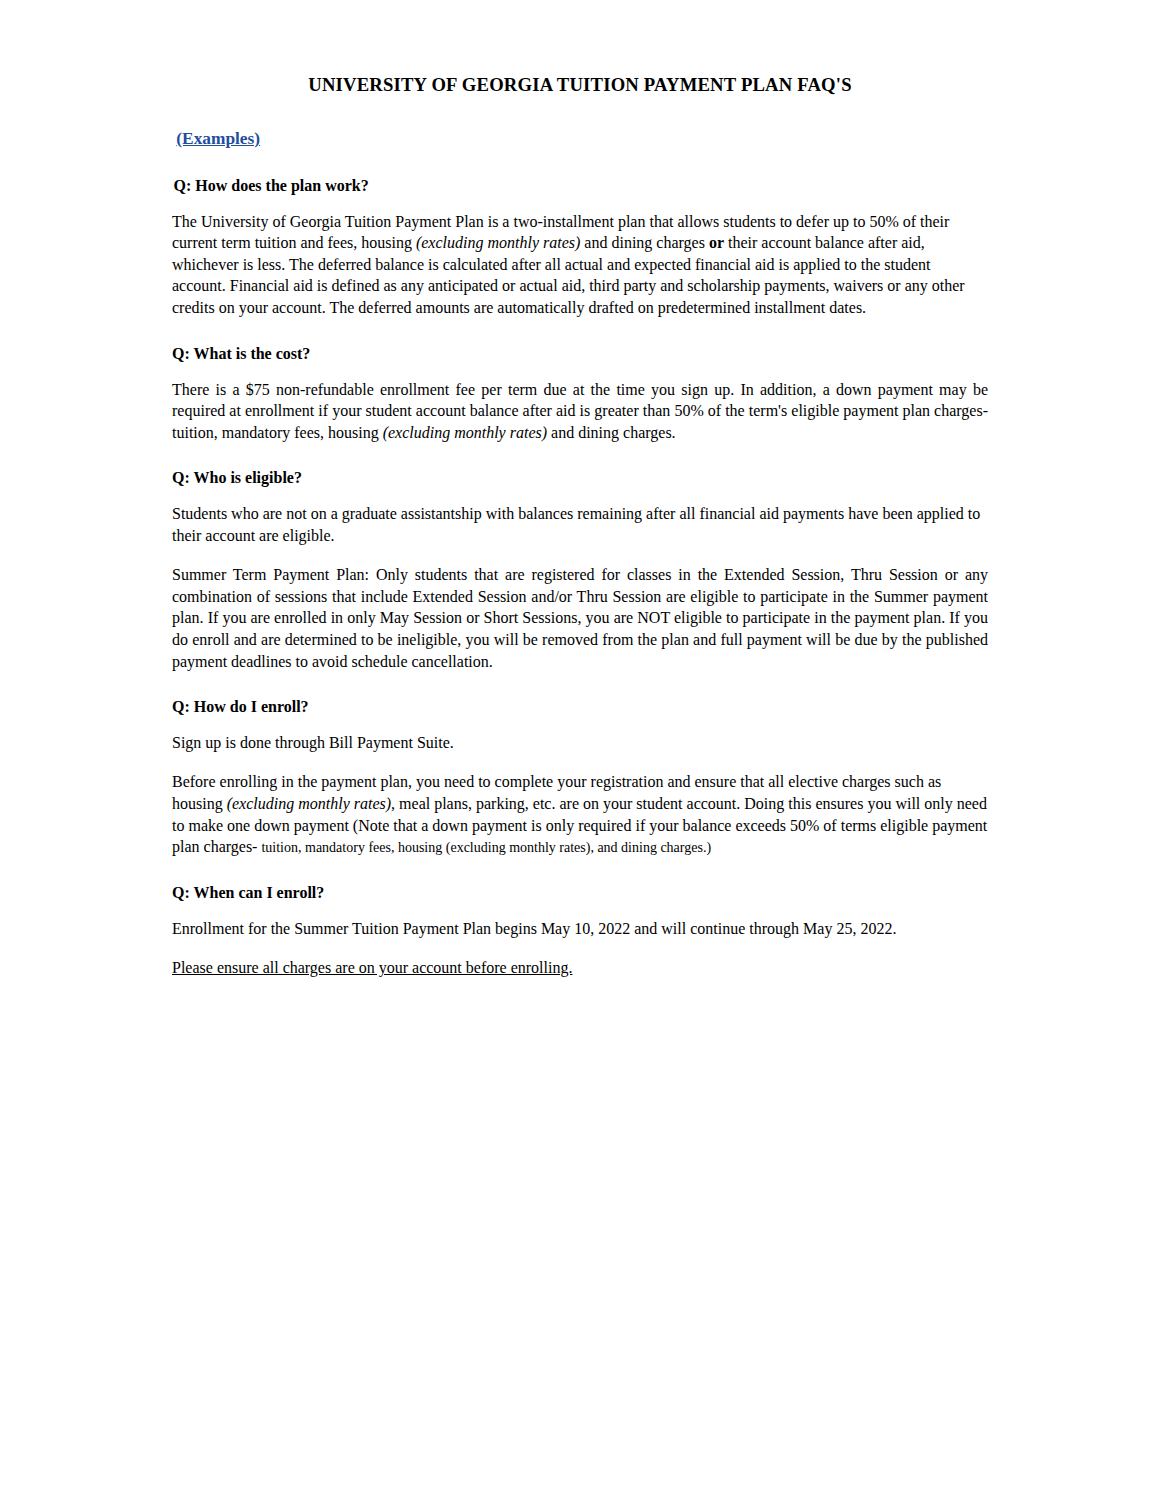UNIVERSITY OF GEORGIA TUITION PAYMENT PLAN FAQ'S
(Examples)
Q: How does the plan work?
The University of Georgia Tuition Payment Plan is a two-installment plan that allows students to defer up to 50% of their current term tuition and fees, housing (excluding monthly rates) and dining charges or their account balance after aid, whichever is less. The deferred balance is calculated after all actual and expected financial aid is applied to the student account. Financial aid is defined as any anticipated or actual aid, third party and scholarship payments, waivers or any other credits on your account. The deferred amounts are automatically drafted on predetermined installment dates.
Q: What is the cost?
There is a $75 non-refundable enrollment fee per term due at the time you sign up. In addition, a down payment may be required at enrollment if your student account balance after aid is greater than 50% of the term's eligible payment plan charges- tuition, mandatory fees, housing (excluding monthly rates) and dining charges.
Q: Who is eligible?
Students who are not on a graduate assistantship with balances remaining after all financial aid payments have been applied to their account are eligible.
Summer Term Payment Plan: Only students that are registered for classes in the Extended Session, Thru Session or any combination of sessions that include Extended Session and/or Thru Session are eligible to participate in the Summer payment plan. If you are enrolled in only May Session or Short Sessions, you are NOT eligible to participate in the payment plan. If you do enroll and are determined to be ineligible, you will be removed from the plan and full payment will be due by the published payment deadlines to avoid schedule cancellation.
Q: How do I enroll?
Sign up is done through Bill Payment Suite.
Before enrolling in the payment plan, you need to complete your registration and ensure that all elective charges such as housing (excluding monthly rates), meal plans, parking, etc. are on your student account. Doing this ensures you will only need to make one down payment (Note that a down payment is only required if your balance exceeds 50% of terms eligible payment plan charges- tuition, mandatory fees, housing (excluding monthly rates), and dining charges.)
Q: When can I enroll?
Enrollment for the Summer Tuition Payment Plan begins May 10, 2022 and will continue through May 25, 2022.
Please ensure all charges are on your account before enrolling.